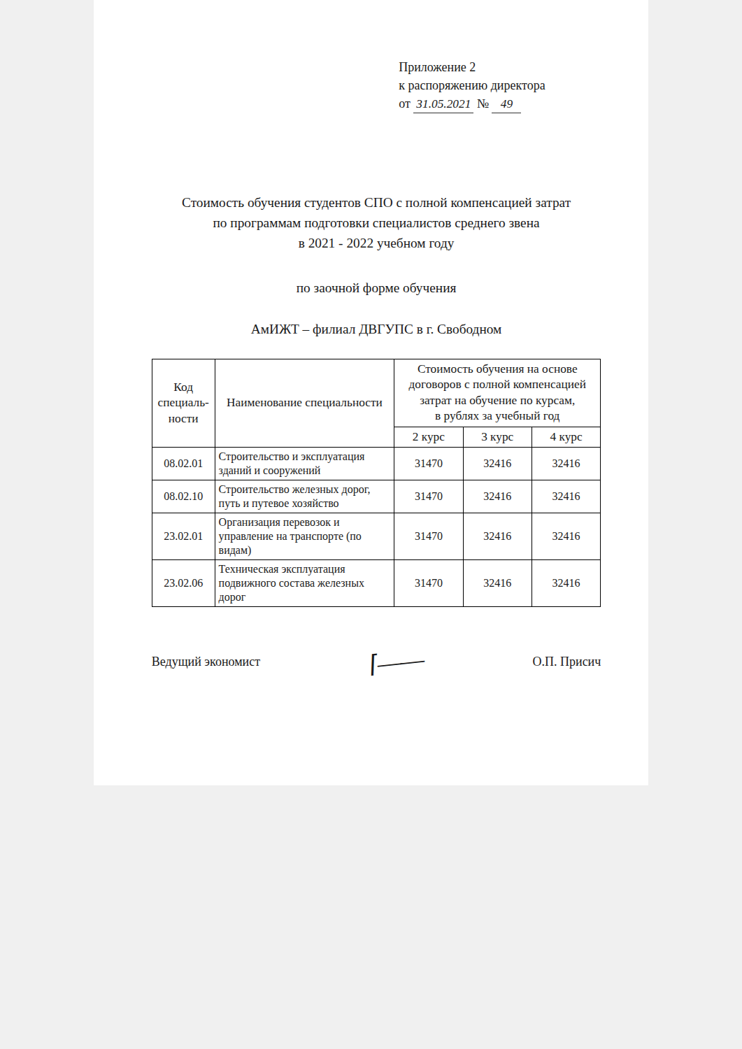Приложение 2
к распоряжению директора
от 31.05.2021 № 49
Стоимость обучения студентов СПО с полной компенсацией затрат
по программам подготовки специалистов среднего звена
в 2021 - 2022 учебном году
по заочной форме обучения
АмИЖТ – филиал ДВГУПС в г. Свободном
| Код специаль- ности | Наименование специальности | Стоимость обучения на основе договоров с полной компенсацией затрат на обучение по курсам, в рублях за учебный год |
| --- | --- | --- |
| 2 курс | 3 курс | 4 курс |
| 08.02.01 | Строительство и эксплуатация зданий и сооружений | 31470 | 32416 | 32416 |
| 08.02.10 | Строительство железных дорог, путь и путевое хозяйство | 31470 | 32416 | 32416 |
| 23.02.01 | Организация перевозок и управление на транспорте (по видам) | 31470 | 32416 | 32416 |
| 23.02.06 | Техническая эксплуатация подвижного состава железных дорог | 31470 | 32416 | 32416 |
Ведущий экономист
⌈——
О.П. Присич